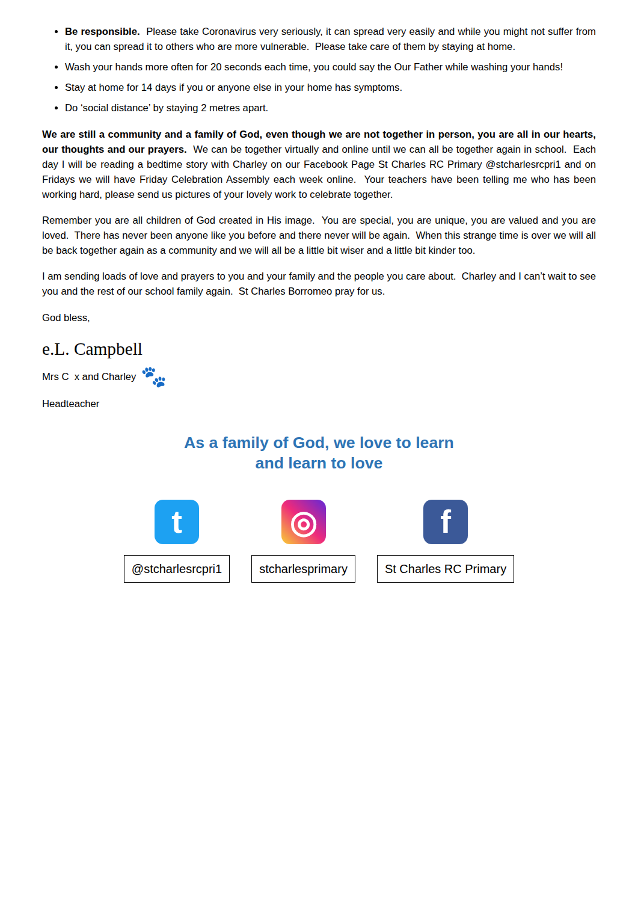Be responsible. Please take Coronavirus very seriously, it can spread very easily and while you might not suffer from it, you can spread it to others who are more vulnerable. Please take care of them by staying at home.
Wash your hands more often for 20 seconds each time, you could say the Our Father while washing your hands!
Stay at home for 14 days if you or anyone else in your home has symptoms.
Do ‘social distance’ by staying 2 metres apart.
We are still a community and a family of God, even though we are not together in person, you are all in our hearts, our thoughts and our prayers. We can be together virtually and online until we can all be together again in school. Each day I will be reading a bedtime story with Charley on our Facebook Page St Charles RC Primary @stcharlesrcpri1 and on Fridays we will have Friday Celebration Assembly each week online. Your teachers have been telling me who has been working hard, please send us pictures of your lovely work to celebrate together.
Remember you are all children of God created in His image. You are special, you are unique, you are valued and you are loved. There has never been anyone like you before and there never will be again. When this strange time is over we will all be back together again as a community and we will all be a little bit wiser and a little bit kinder too.
I am sending loads of love and prayers to you and your family and the people you care about. Charley and I can’t wait to see you and the rest of our school family again. St Charles Borromeo pray for us.
God bless,
e.L. Campbell
Mrs C x and Charley 🐾
Headteacher
As a family of God, we love to learn
and learn to love
| t | ◎ | f |
| @stcharlesrcpri1 | stcharlesprimary | St Charles RC Primary |